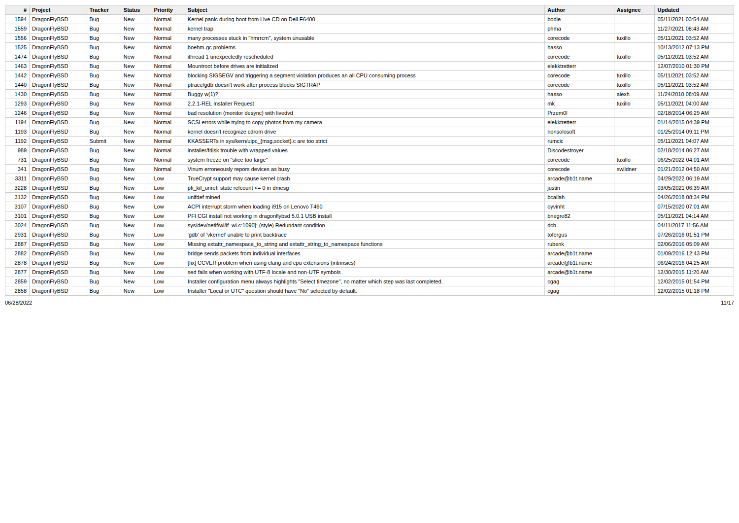| # | Project | Tracker | Status | Priority | Subject | Author | Assignee | Updated |
| --- | --- | --- | --- | --- | --- | --- | --- | --- |
| 1594 | DragonFlyBSD | Bug | New | Normal | Kernel panic during boot from Live CD on Dell E6400 | bodie | | 05/11/2021 03:54 AM |
| 1559 | DragonFlyBSD | Bug | New | Normal | kernel trap | phma | | 11/27/2021 08:43 AM |
| 1556 | DragonFlyBSD | Bug | New | Normal | many processes stuck in "hmrrcm", system unusable | corecode | tuxillo | 05/11/2021 03:52 AM |
| 1525 | DragonFlyBSD | Bug | New | Normal | boehm-gc problems | hasso | | 10/13/2012 07:13 PM |
| 1474 | DragonFlyBSD | Bug | New | Normal | ithread 1 unexpectedly rescheduled | corecode | tuxillo | 05/11/2021 03:52 AM |
| 1463 | DragonFlyBSD | Bug | New | Normal | Mountroot before drives are initialized | elekktretterr | | 12/07/2010 01:30 PM |
| 1442 | DragonFlyBSD | Bug | New | Normal | blocking SIGSEGV and triggering a segment violation produces an all CPU consuming process | corecode | tuxillo | 05/11/2021 03:52 AM |
| 1440 | DragonFlyBSD | Bug | New | Normal | ptrace/gdb doesn't work after process blocks SIGTRAP | corecode | tuxillo | 05/11/2021 03:52 AM |
| 1430 | DragonFlyBSD | Bug | New | Normal | Buggy w(1)? | hasso | alexh | 11/24/2010 08:09 AM |
| 1293 | DragonFlyBSD | Bug | New | Normal | 2.2.1-REL Installer Request | mk | tuxillo | 05/11/2021 04:00 AM |
| 1246 | DragonFlyBSD | Bug | New | Normal | bad resolution (monitor desync) with livedvd | Przem0l | | 02/18/2014 06:29 AM |
| 1194 | DragonFlyBSD | Bug | New | Normal | SCSI errors while trying to copy photos from my camera | elekktretterr | | 01/14/2015 04:39 PM |
| 1193 | DragonFlyBSD | Bug | New | Normal | kernel doesn't recognize cdrom drive | nonsolosoft | | 01/25/2014 09:11 PM |
| 1192 | DragonFlyBSD | Submit | New | Normal | KKASSERTs in sys/kern/uipc_{msg,socket}.c are too strict | rumcic | | 05/11/2021 04:07 AM |
| 989 | DragonFlyBSD | Bug | New | Normal | installer/fdisk trouble with wrapped values | Discodestroyer | | 02/18/2014 06:27 AM |
| 731 | DragonFlyBSD | Bug | New | Normal | system freeze on "slice too large" | corecode | tuxillo | 06/25/2022 04:01 AM |
| 341 | DragonFlyBSD | Bug | New | Normal | Vinum erroneously repors devices as busy | corecode | swildner | 01/21/2012 04:50 AM |
| 3311 | DragonFlyBSD | Bug | New | Low | TrueCrypt support may cause kernel crash | arcade@b1t.name | | 04/29/2022 06:19 AM |
| 3228 | DragonFlyBSD | Bug | New | Low | pfi_kif_unref: state refcount <= 0 in dmesg | justin | | 03/05/2021 06:39 AM |
| 3132 | DragonFlyBSD | Bug | New | Low | unifdef mined | bcallah | | 04/26/2018 08:34 PM |
| 3107 | DragonFlyBSD | Bug | New | Low | ACPI interrupt storm when loading i915 on Lenovo T460 | oyvinht | | 07/15/2020 07:01 AM |
| 3101 | DragonFlyBSD | Bug | New | Low | PFI CGI install not working in dragonflybsd 5.0.1 USB install | bnegre82 | | 05/11/2021 04:14 AM |
| 3024 | DragonFlyBSD | Bug | New | Low | sys/dev/netif/wi/if_wi.c:1090]: (style) Redundant condition | dcb | | 04/11/2017 11:56 AM |
| 2931 | DragonFlyBSD | Bug | New | Low | 'gdb' of 'vkernel' unable to print backtrace | tofergus | | 07/26/2016 01:51 PM |
| 2887 | DragonFlyBSD | Bug | New | Low | Missing extattr_namespace_to_string and extattr_string_to_namespace functions | rubenk | | 02/06/2016 05:09 AM |
| 2882 | DragonFlyBSD | Bug | New | Low | bridge sends packets from individual interfaces | arcade@b1t.name | | 01/09/2016 12:43 PM |
| 2878 | DragonFlyBSD | Bug | New | Low | [fix] CCVER problem when using clang and cpu extensions (intrinsics) | arcade@b1t.name | | 06/24/2016 04:25 AM |
| 2877 | DragonFlyBSD | Bug | New | Low | sed fails when working with UTF-8 locale and non-UTF symbols | arcade@b1t.name | | 12/30/2015 11:20 AM |
| 2859 | DragonFlyBSD | Bug | New | Low | Installer configuration menu always highlights "Select timezone", no matter which step was last completed. | cgag | | 12/02/2015 01:54 PM |
| 2858 | DragonFlyBSD | Bug | New | Low | Installer "Local or UTC" question should have "No" selected by default. | cgag | | 12/02/2015 01:18 PM |
06/28/2022 11/17